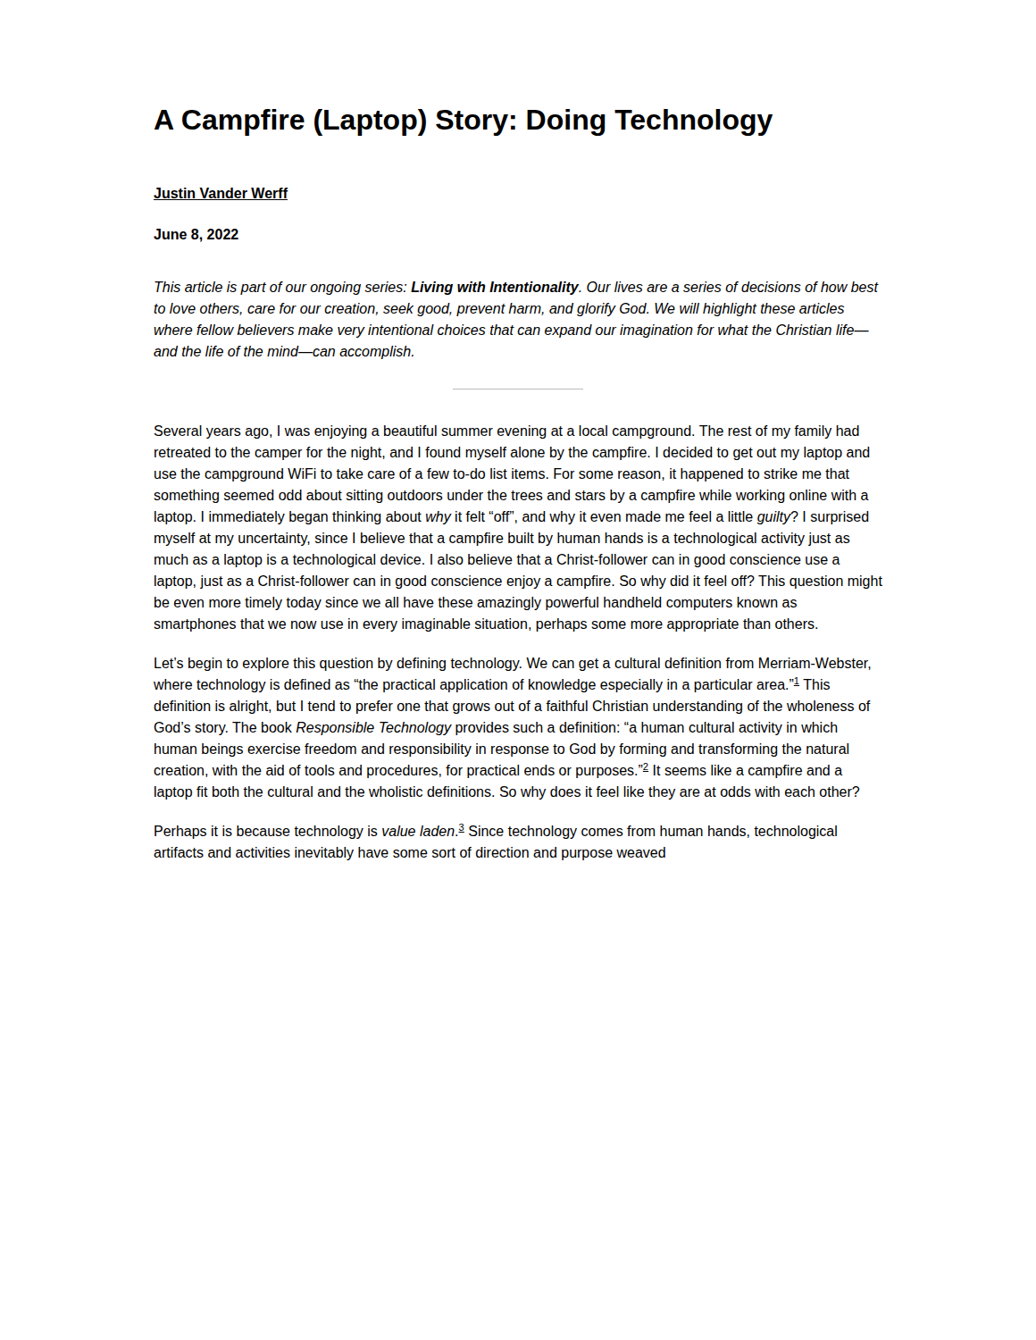A Campfire (Laptop) Story: Doing Technology
Justin Vander Werff
June 8, 2022
This article is part of our ongoing series: Living with Intentionality. Our lives are a series of decisions of how best to love others, care for our creation, seek good, prevent harm, and glorify God. We will highlight these articles where fellow believers make very intentional choices that can expand our imagination for what the Christian life—and the life of the mind—can accomplish.
Several years ago, I was enjoying a beautiful summer evening at a local campground. The rest of my family had retreated to the camper for the night, and I found myself alone by the campfire. I decided to get out my laptop and use the campground WiFi to take care of a few to-do list items. For some reason, it happened to strike me that something seemed odd about sitting outdoors under the trees and stars by a campfire while working online with a laptop. I immediately began thinking about why it felt “off”, and why it even made me feel a little guilty? I surprised myself at my uncertainty, since I believe that a campfire built by human hands is a technological activity just as much as a laptop is a technological device. I also believe that a Christ-follower can in good conscience use a laptop, just as a Christ-follower can in good conscience enjoy a campfire. So why did it feel off? This question might be even more timely today since we all have these amazingly powerful handheld computers known as smartphones that we now use in every imaginable situation, perhaps some more appropriate than others.
Let’s begin to explore this question by defining technology. We can get a cultural definition from Merriam-Webster, where technology is defined as “the practical application of knowledge especially in a particular area.”1 This definition is alright, but I tend to prefer one that grows out of a faithful Christian understanding of the wholeness of God’s story. The book Responsible Technology provides such a definition: “a human cultural activity in which human beings exercise freedom and responsibility in response to God by forming and transforming the natural creation, with the aid of tools and procedures, for practical ends or purposes.”2 It seems like a campfire and a laptop fit both the cultural and the wholistic definitions. So why does it feel like they are at odds with each other?
Perhaps it is because technology is value laden.3 Since technology comes from human hands, technological artifacts and activities inevitably have some sort of direction and purpose weaved